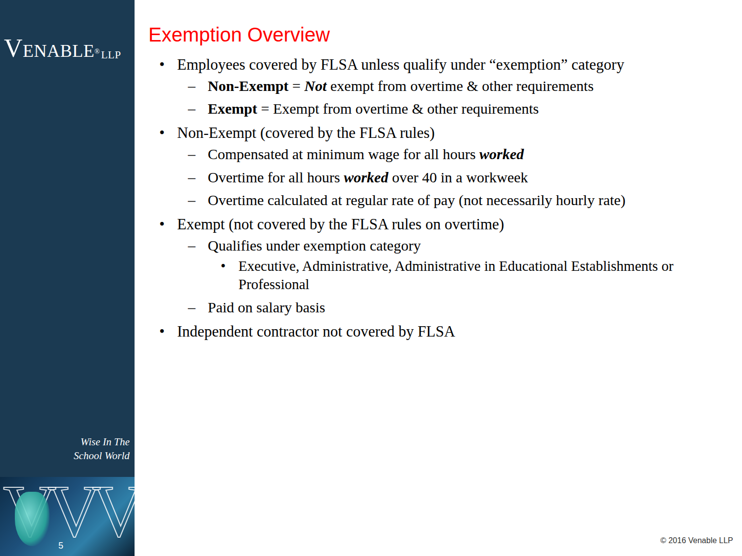Venable®LLP
Wise In The
School World
V V V
5
Exemption Overview
•Employees covered by FLSA unless qualify under “exemption” category
–Non-Exempt = Not exempt from overtime & other requirements
–Exempt = Exempt from overtime & other requirements
•Non-Exempt (covered by the FLSA rules)
–Compensated at minimum wage for all hours worked
–Overtime for all hours worked over 40 in a workweek
–Overtime calculated at regular rate of pay (not necessarily hourly rate)
•Exempt (not covered by the FLSA rules on overtime)
–Qualifies under exemption category
•Executive, Administrative, Administrative in Educational Establishments or Professional
–Paid on salary basis
•Independent contractor not covered by FLSA
© 2016 Venable LLP